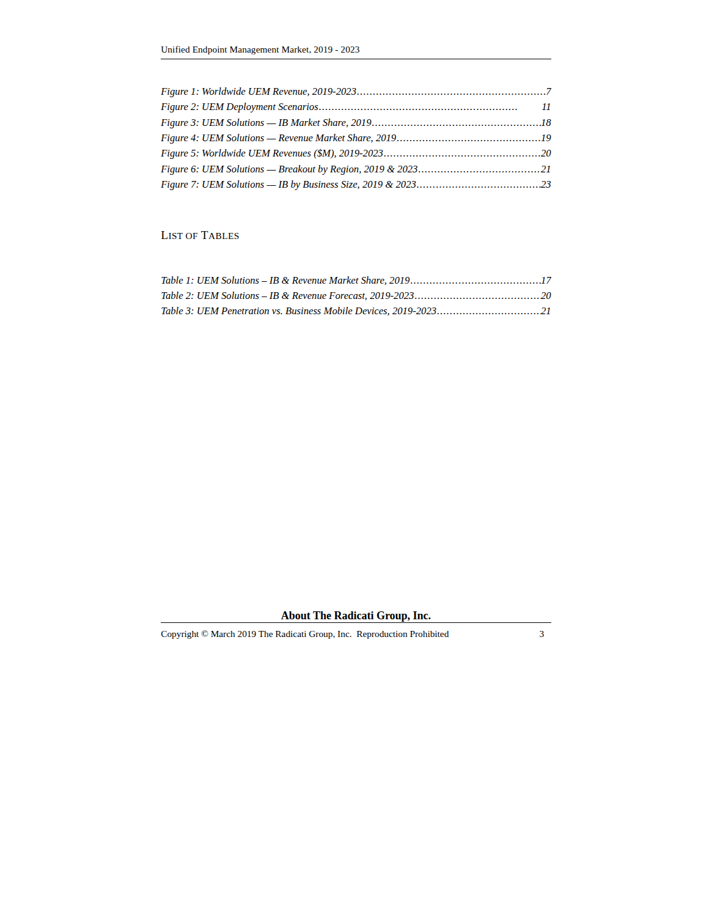Unified Endpoint Management Market, 2019 - 2023
Figure 1: Worldwide UEM Revenue, 2019-2023 .............................................................. 7
Figure 2: UEM Deployment Scenarios .............................................................. 11
Figure 3: UEM Solutions — IB Market Share, 2019 .............................................................. 18
Figure 4: UEM Solutions — Revenue Market Share, 2019 .............................................................. 19
Figure 5: Worldwide UEM Revenues ($M), 2019-2023 .............................................................. 20
Figure 6: UEM Solutions — Breakout by Region, 2019 & 2023 .............................................................. 21
Figure 7: UEM Solutions — IB by Business Size, 2019 & 2023 .............................................................. 23
LIST OF TABLES
Table 1: UEM Solutions – IB & Revenue Market Share, 2019 .............................................................. 17
Table 2: UEM Solutions – IB & Revenue Forecast, 2019-2023 .............................................................. 20
Table 3: UEM Penetration vs. Business Mobile Devices, 2019-2023 .............................................................. 21
About The Radicati Group, Inc.
Copyright © March 2019 The Radicati Group, Inc. Reproduction Prohibited 3